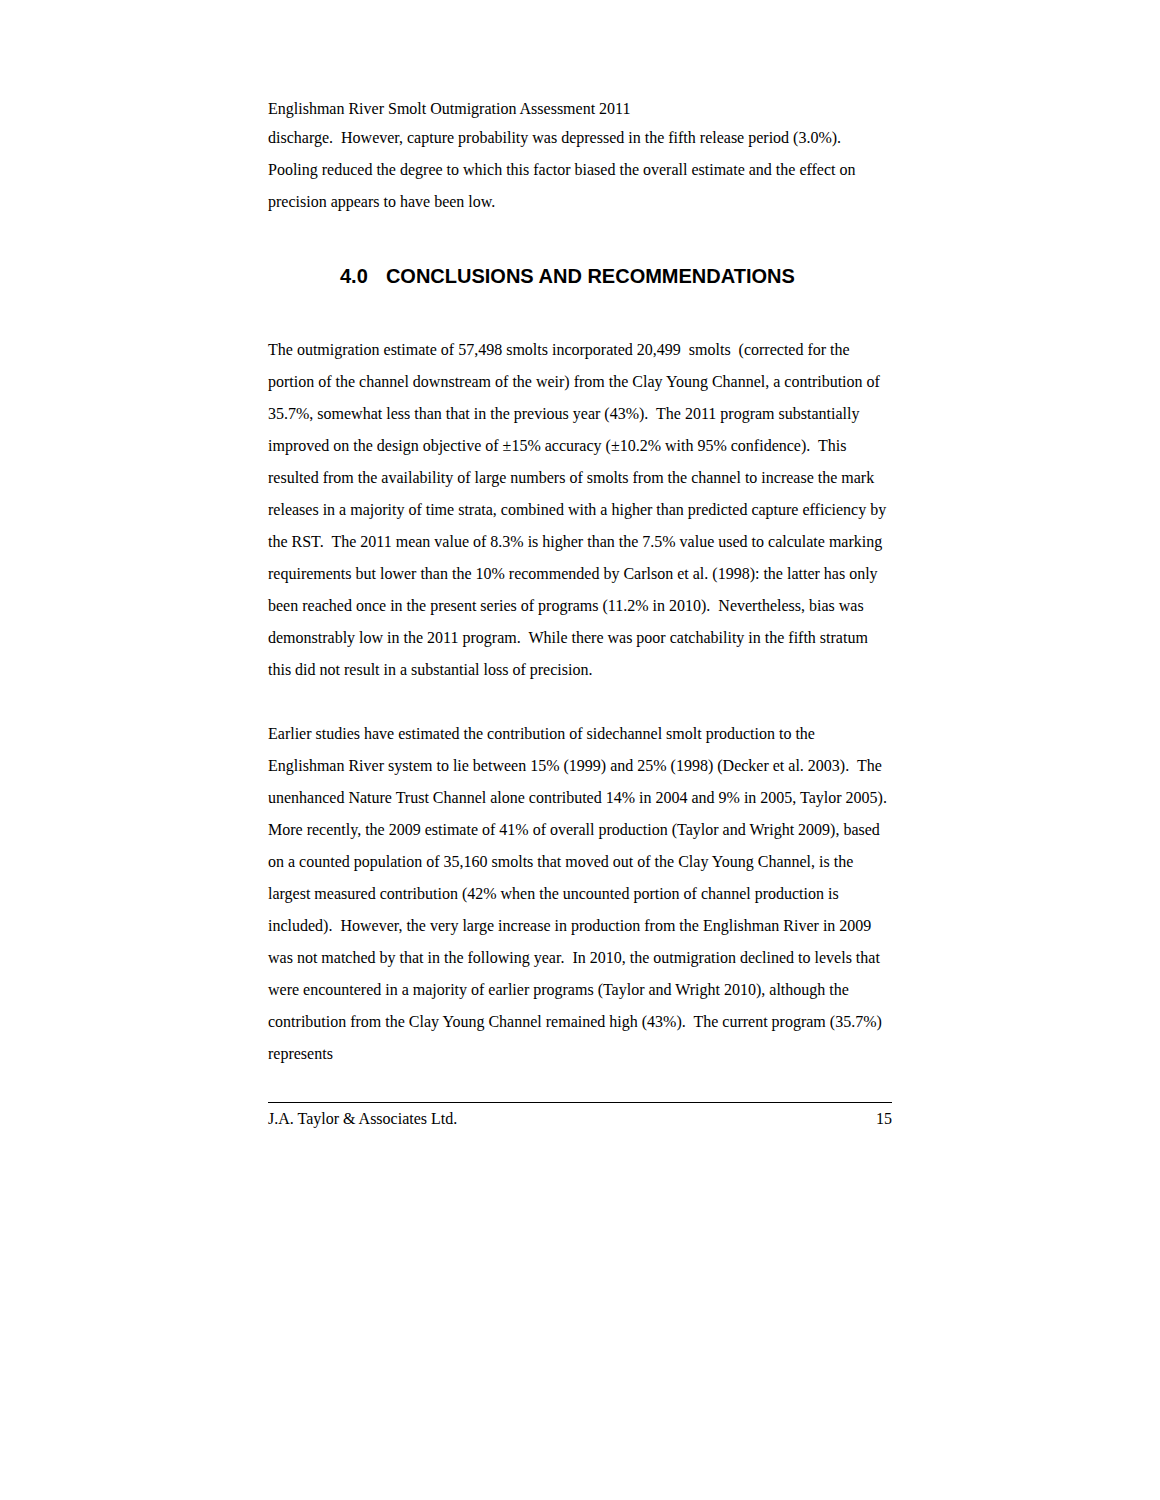Englishman River Smolt Outmigration Assessment 2011
discharge. However, capture probability was depressed in the fifth release period (3.0%). Pooling reduced the degree to which this factor biased the overall estimate and the effect on precision appears to have been low.
4.0 CONCLUSIONS AND RECOMMENDATIONS
The outmigration estimate of 57,498 smolts incorporated 20,499 smolts (corrected for the portion of the channel downstream of the weir) from the Clay Young Channel, a contribution of 35.7%, somewhat less than that in the previous year (43%). The 2011 program substantially improved on the design objective of ±15% accuracy (±10.2% with 95% confidence). This resulted from the availability of large numbers of smolts from the channel to increase the mark releases in a majority of time strata, combined with a higher than predicted capture efficiency by the RST. The 2011 mean value of 8.3% is higher than the 7.5% value used to calculate marking requirements but lower than the 10% recommended by Carlson et al. (1998): the latter has only been reached once in the present series of programs (11.2% in 2010). Nevertheless, bias was demonstrably low in the 2011 program. While there was poor catchability in the fifth stratum this did not result in a substantial loss of precision.
Earlier studies have estimated the contribution of sidechannel smolt production to the Englishman River system to lie between 15% (1999) and 25% (1998) (Decker et al. 2003). The unenhanced Nature Trust Channel alone contributed 14% in 2004 and 9% in 2005, Taylor 2005). More recently, the 2009 estimate of 41% of overall production (Taylor and Wright 2009), based on a counted population of 35,160 smolts that moved out of the Clay Young Channel, is the largest measured contribution (42% when the uncounted portion of channel production is included). However, the very large increase in production from the Englishman River in 2009 was not matched by that in the following year. In 2010, the outmigration declined to levels that were encountered in a majority of earlier programs (Taylor and Wright 2010), although the contribution from the Clay Young Channel remained high (43%). The current program (35.7%) represents
J.A. Taylor & Associates Ltd. 15